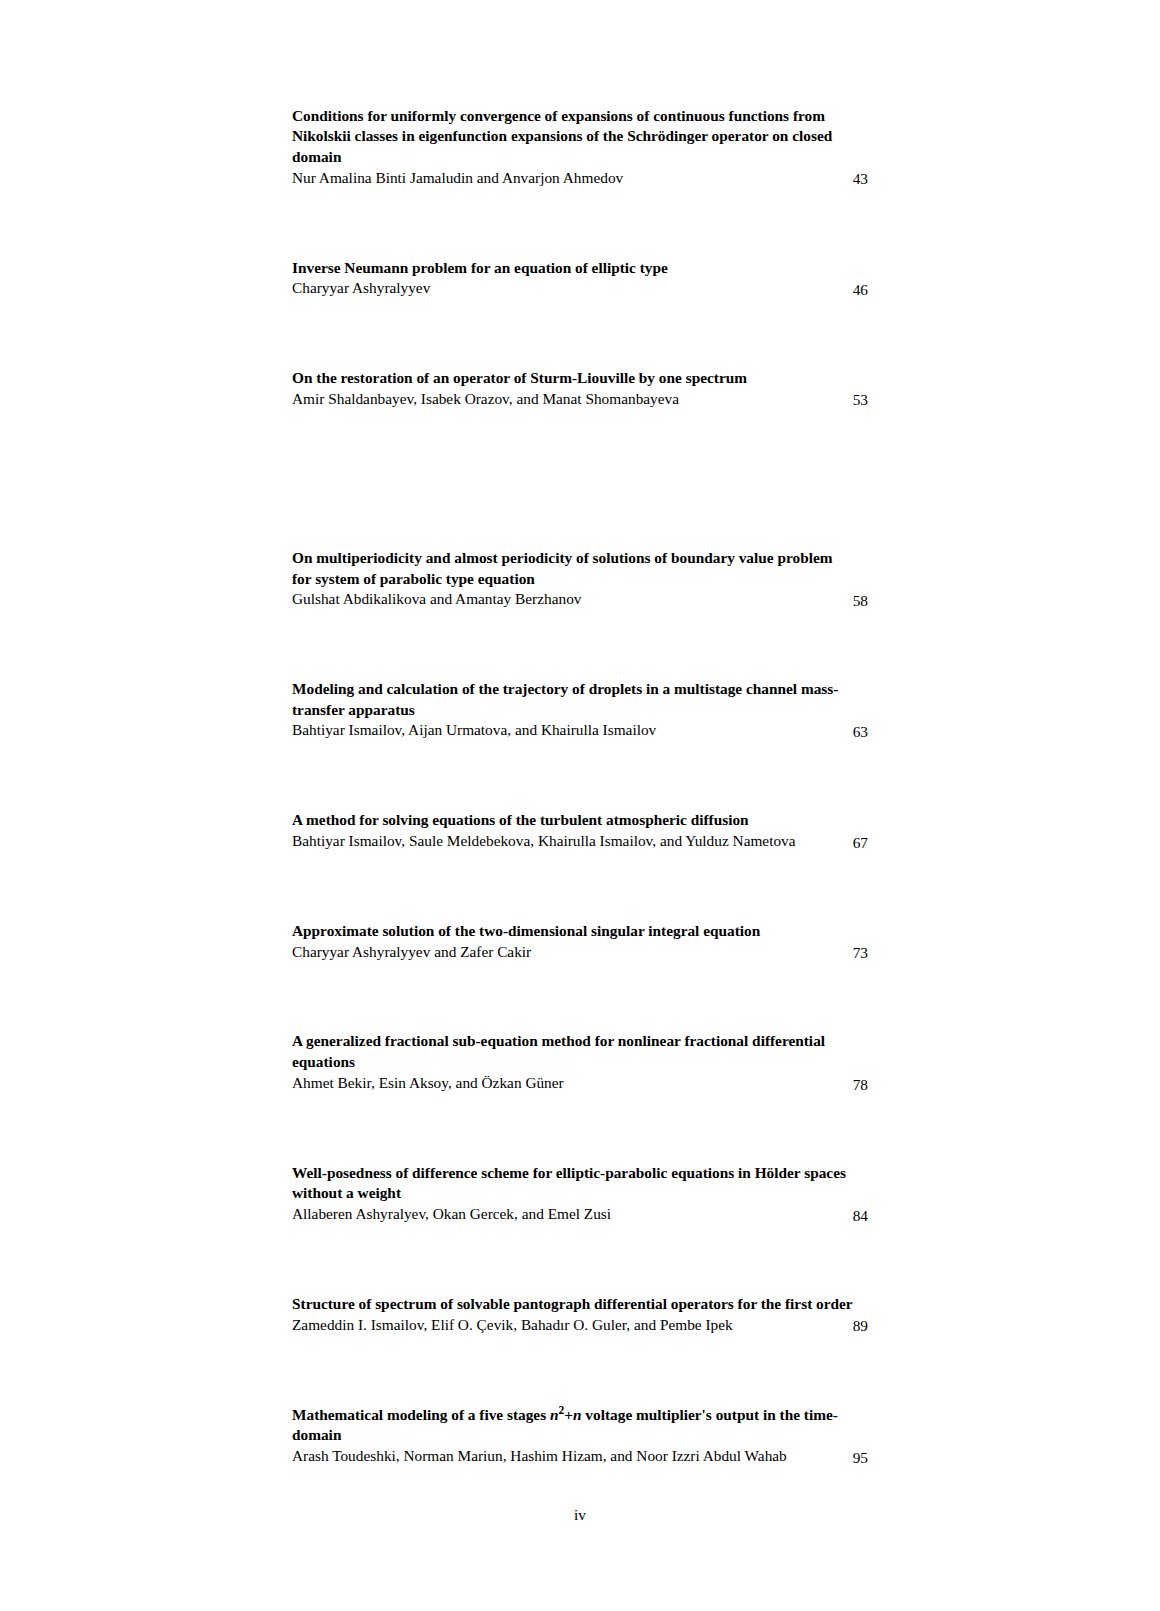| Conditions for uniformly convergence of expansions of continuous functions from Nikolskii classes in eigenfunction expansions of the Schrödinger operator on closed domain | |
| Nur Amalina Binti Jamaludin and Anvarjon Ahmedov | 43 |
| Inverse Neumann problem for an equation of elliptic type | |
| Charyyar Ashyralyyev | 46 |
| On the restoration of an operator of Sturm-Liouville by one spectrum | |
| Amir Shaldanbayev, Isabek Orazov, and Manat Shomanbayeva | 53 |
| On multiperiodicity and almost periodicity of solutions of boundary value problem for system of parabolic type equation | |
| Gulshat Abdikalikova and Amantay Berzhanov | 58 |
| Modeling and calculation of the trajectory of droplets in a multistage channel mass-transfer apparatus | |
| Bahtiyar Ismailov, Aijan Urmatova, and Khairulla Ismailov | 63 |
| A method for solving equations of the turbulent atmospheric diffusion | |
| Bahtiyar Ismailov, Saule Meldebekova, Khairulla Ismailov, and Yulduz Nametova | 67 |
| Approximate solution of the two-dimensional singular integral equation | |
| Charyyar Ashyralyyev and Zafer Cakir | 73 |
| A generalized fractional sub-equation method for nonlinear fractional differential equations | |
| Ahmet Bekir, Esin Aksoy, and Özkan Güner | 78 |
| Well-posedness of difference scheme for elliptic-parabolic equations in Hölder spaces without a weight | |
| Allaberen Ashyralyev, Okan Gercek, and Emel Zusi | 84 |
| Structure of spectrum of solvable pantograph differential operators for the first order | |
| Zameddin I. Ismailov, Elif O. Çevik, Bahadır O. Guler, and Pembe Ipek | 89 |
| Mathematical modeling of a five stages n 2 + n voltage multiplier's output in the time-domain | |
| Arash Toudeshki, Norman Mariun, Hashim Hizam, and Noor Izzri Abdul Wahab | 95 |
iv